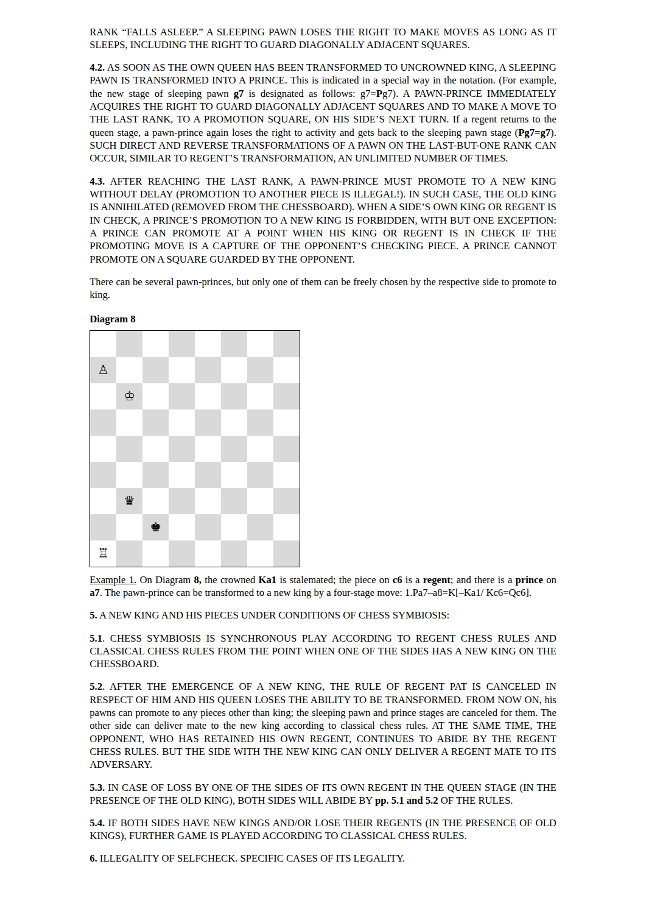rank “falls asleep.” a sleeping pawn loses the right to make moves as long as it sleeps, including the right to guard diagonally adjacent squares.
4.2. as soon as the own queen has been transformed to uncrowned king, a sleeping pawn is transformed into a prince. This is indicated in a special way in the notation. (For example, the new stage of sleeping pawn g7 is designated as follows: g7=Pg7). a pawn-prince immediately acquires the right to guard diagonally adjacent squares and to make a move to the last rank, to a promotion square, on his side’s next turn. If a regent returns to the queen stage, a pawn-prince again loses the right to activity and gets back to the sleeping pawn stage (Pg7=g7). such direct and reverse transformations of a pawn on the last-but-one rank can occur, similar to regent’s transformation, an unlimited number of times.
4.3. after reaching the last rank, a pawn-prince must promote to a new king without delay (promotion to another piece is illegal!). in such case, the old king is annihilated (removed from the chessboard). when a side’s own king or regent is in check, a prince’s promotion to a new king is forbidden, with but one exception: a prince can promote at a point when his king or regent is in check if the promoting move is a capture of the opponent’s checking piece. a prince cannot promote on a square guarded by the opponent.
There can be several pawn-princes, but only one of them can be freely chosen by the respective side to promote to king.
Diagram 8
| ♙ | | | | | | | |
| | ♔ | | | | | | |
| | ♛ | | | | | | |
| | | ♚ | | | | | |
| ♖ | | | | | | | |
Example 1. On Diagram 8, the crowned Ka1 is stalemated; the piece on c6 is a regent; and there is a prince on a7. The pawn-prince can be transformed to a new king by a four-stage move: 1.Pa7–a8=K[–Ka1/ Kc6=Qc6].
5. a new king and his pieces under conditions of chess symbiosis:
5.1. chess symbiosis is synchronous play according to regent chess rules and classical chess rules from the point when one of the sides has a new king on the chessboard.
5.2. after the emergence of a new king, the rule of regent pat is canceled in respect of him and his queen loses the ability to be transformed. from now on, his pawns can promote to any pieces other than king; the sleeping pawn and prince stages are canceled for them. The other side can deliver mate to the new king according to classical chess rules. at the same time, the opponent, who has retained his own regent, continues to abide by the regent chess rules. but the side with the new king can only deliver a regent mate to its adversary.
5.3. in case of loss by one of the sides of its own regent in the queen stage (in the presence of the old king), both sides will abide by pp. 5.1 and 5.2 of the rules.
5.4. if both sides have new kings and/or lose their regents (in the presence of old kings), further game is played according to classical chess rules.
6. illegality of selfcheck. specific cases of its legality.